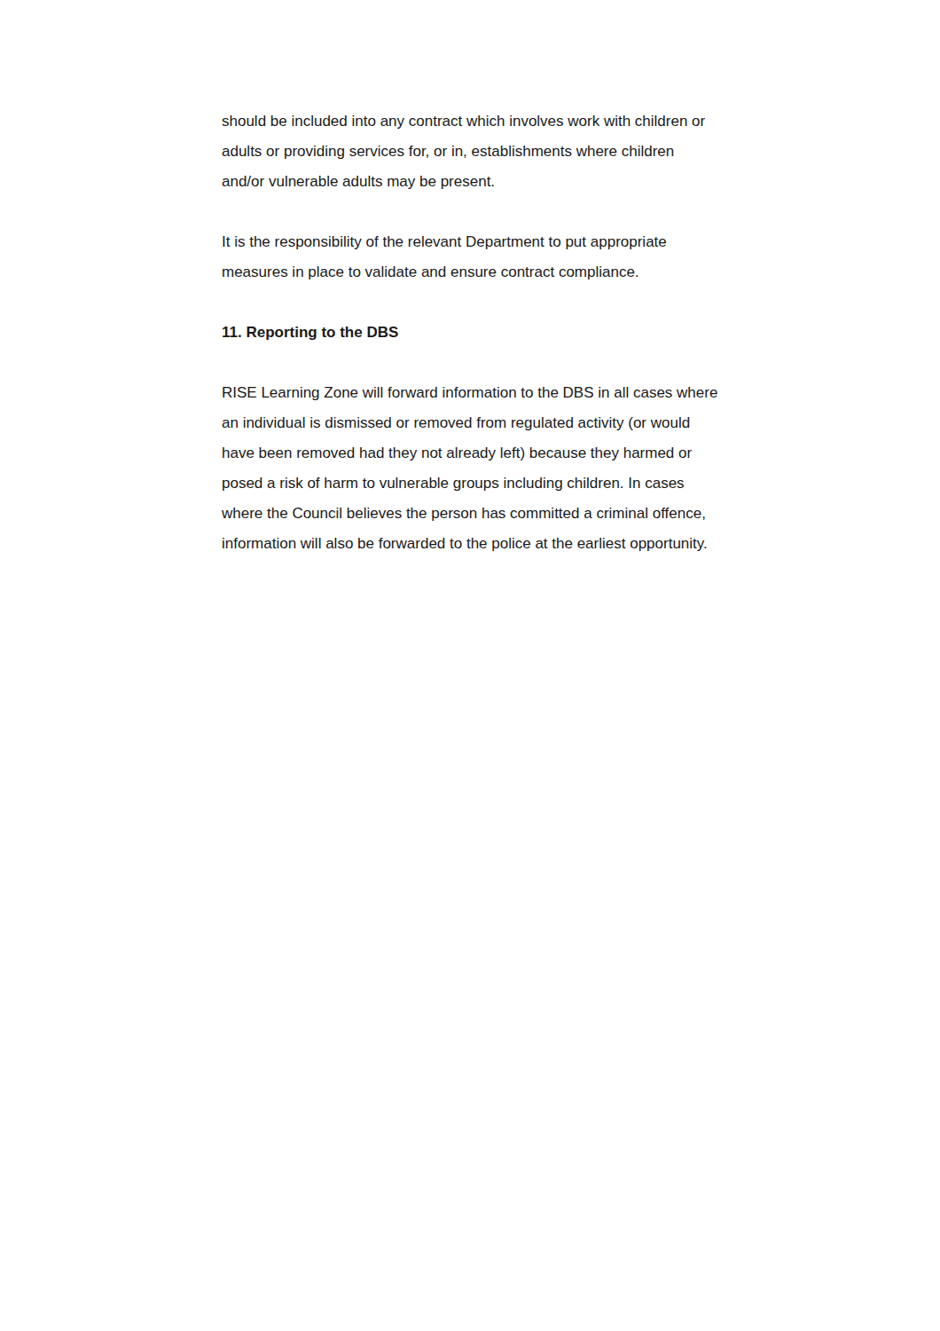should be included into any contract which involves work with children or adults or providing services for, or in, establishments where children and/or vulnerable adults may be present.
It is the responsibility of the relevant Department to put appropriate measures in place to validate and ensure contract compliance.
11. Reporting to the DBS
RISE Learning Zone will forward information to the DBS in all cases where an individual is dismissed or removed from regulated activity (or would have been removed had they not already left) because they harmed or posed a risk of harm to vulnerable groups including children. In cases where the Council believes the person has committed a criminal offence, information will also be forwarded to the police at the earliest opportunity.